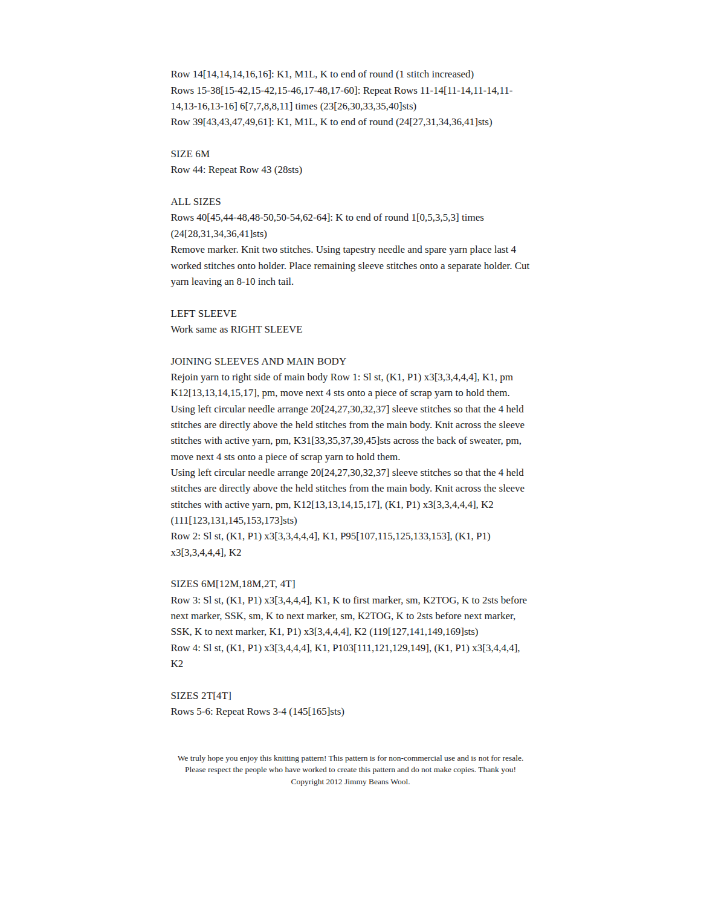Row 14[14,14,14,16,16]: K1, M1L, K to end of round (1 stitch increased)
Rows 15-38[15-42,15-42,15-46,17-48,17-60]: Repeat Rows 11-14[11-14,11-14,11-14,13-16,13-16] 6[7,7,8,8,11] times (23[26,30,33,35,40]sts)
Row 39[43,43,47,49,61]: K1, M1L, K to end of round (24[27,31,34,36,41]sts)
SIZE 6M
Row 44: Repeat Row 43 (28sts)
ALL SIZES
Rows 40[45,44-48,48-50,50-54,62-64]: K to end of round 1[0,5,3,5,3] times (24[28,31,34,36,41]sts)
Remove marker. Knit two stitches. Using tapestry needle and spare yarn place last 4 worked stitches onto holder. Place remaining sleeve stitches onto a separate holder. Cut yarn leaving an 8-10 inch tail.
LEFT SLEEVE
Work same as RIGHT SLEEVE
JOINING SLEEVES AND MAIN BODY
Rejoin yarn to right side of main body Row 1: Sl st, (K1, P1) x3[3,3,4,4,4], K1, pm K12[13,13,14,15,17], pm, move next 4 sts onto a piece of scrap yarn to hold them.
Using left circular needle arrange 20[24,27,30,32,37] sleeve stitches so that the 4 held stitches are directly above the held stitches from the main body. Knit across the sleeve stitches with active yarn, pm, K31[33,35,37,39,45]sts across the back of sweater, pm, move next 4 sts onto a piece of scrap yarn to hold them.
Using left circular needle arrange 20[24,27,30,32,37] sleeve stitches so that the 4 held stitches are directly above the held stitches from the main body. Knit across the sleeve stitches with active yarn, pm, K12[13,13,14,15,17], (K1, P1) x3[3,3,4,4,4], K2 (111[123,131,145,153,173]sts)
Row 2: Sl st, (K1, P1) x3[3,3,4,4,4], K1, P95[107,115,125,133,153], (K1, P1) x3[3,3,4,4,4], K2
SIZES 6M[12M,18M,2T, 4T]
Row 3: Sl st, (K1, P1) x3[3,4,4,4], K1, K to first marker, sm, K2TOG, K to 2sts before next marker, SSK, sm, K to next marker, sm, K2TOG, K to 2sts before next marker, SSK, K to next marker, K1, P1) x3[3,4,4,4], K2 (119[127,141,149,169]sts)
Row 4: Sl st, (K1, P1) x3[3,4,4,4], K1, P103[111,121,129,149], (K1, P1) x3[3,4,4,4], K2
SIZES 2T[4T]
Rows 5-6: Repeat Rows 3-4 (145[165]sts)
We truly hope you enjoy this knitting pattern! This pattern is for non-commercial use and is not for resale. Please respect the people who have worked to create this pattern and do not make copies. Thank you!
Copyright 2012 Jimmy Beans Wool.